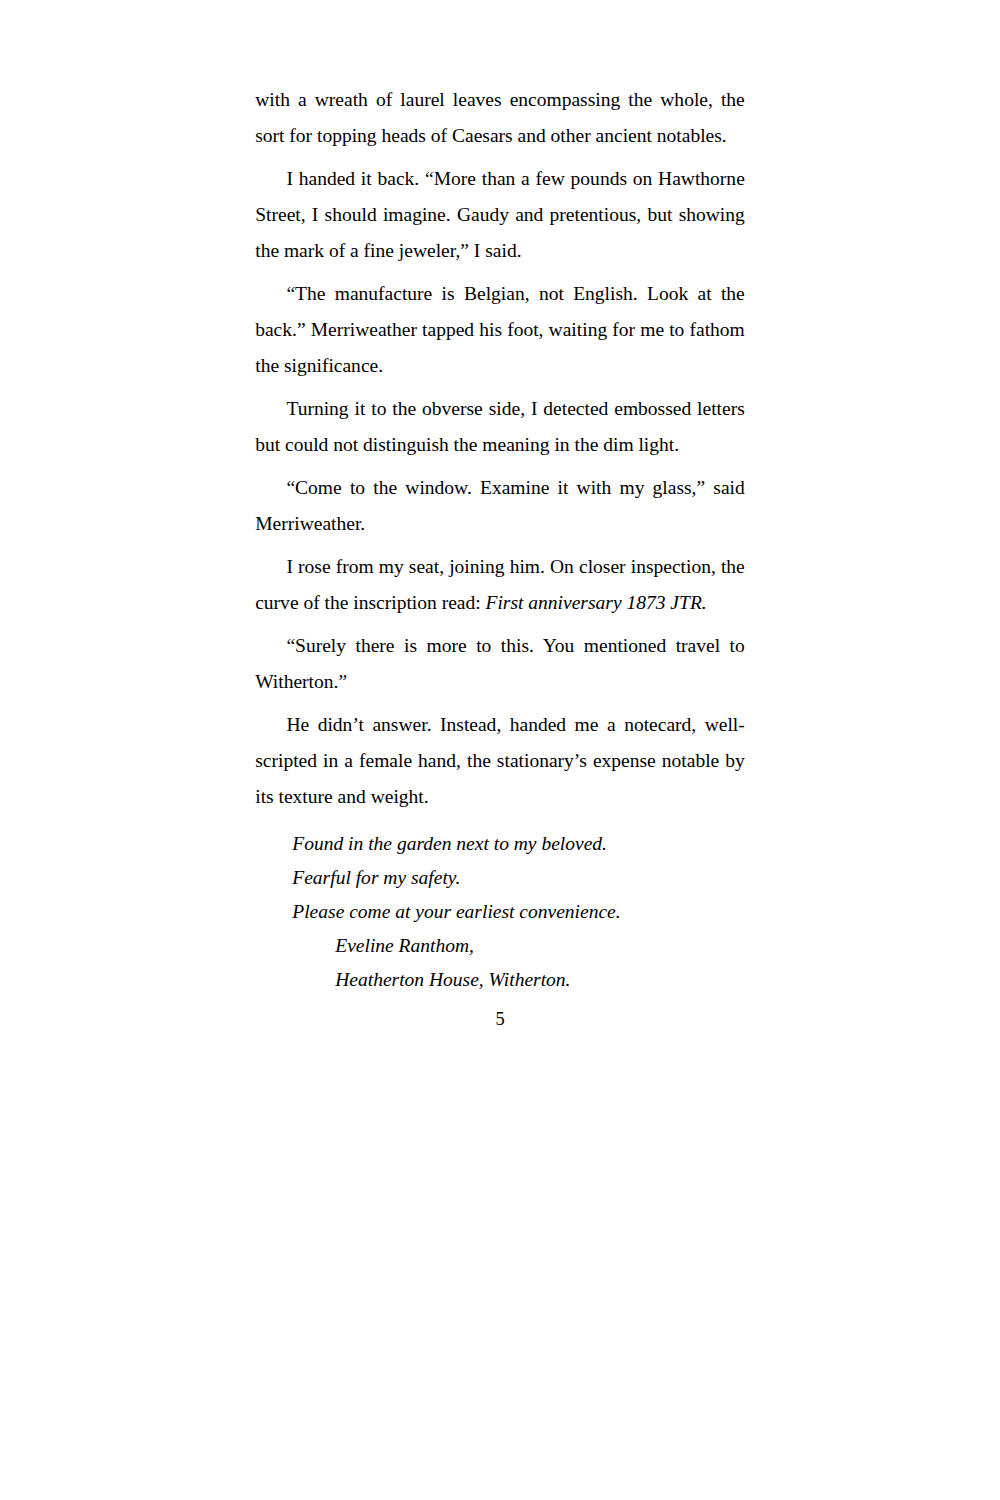with a wreath of laurel leaves encompassing the whole, the sort for topping heads of Caesars and other ancient notables.
I handed it back. “More than a few pounds on Hawthorne Street, I should imagine. Gaudy and pretentious, but showing the mark of a fine jeweler,” I said.
“The manufacture is Belgian, not English. Look at the back.” Merriweather tapped his foot, waiting for me to fathom the significance.
Turning it to the obverse side, I detected embossed letters but could not distinguish the meaning in the dim light.
“Come to the window. Examine it with my glass,” said Merriweather.
I rose from my seat, joining him. On closer inspection, the curve of the inscription read: First anniversary 1873 JTR.
“Surely there is more to this. You mentioned travel to Witherton.”
He didn’t answer. Instead, handed me a notecard, well-scripted in a female hand, the stationary’s expense notable by its texture and weight.
Found in the garden next to my beloved.
Fearful for my safety.
Please come at your earliest convenience.
Eveline Ranthom,
Heatherton House, Witherton.
5